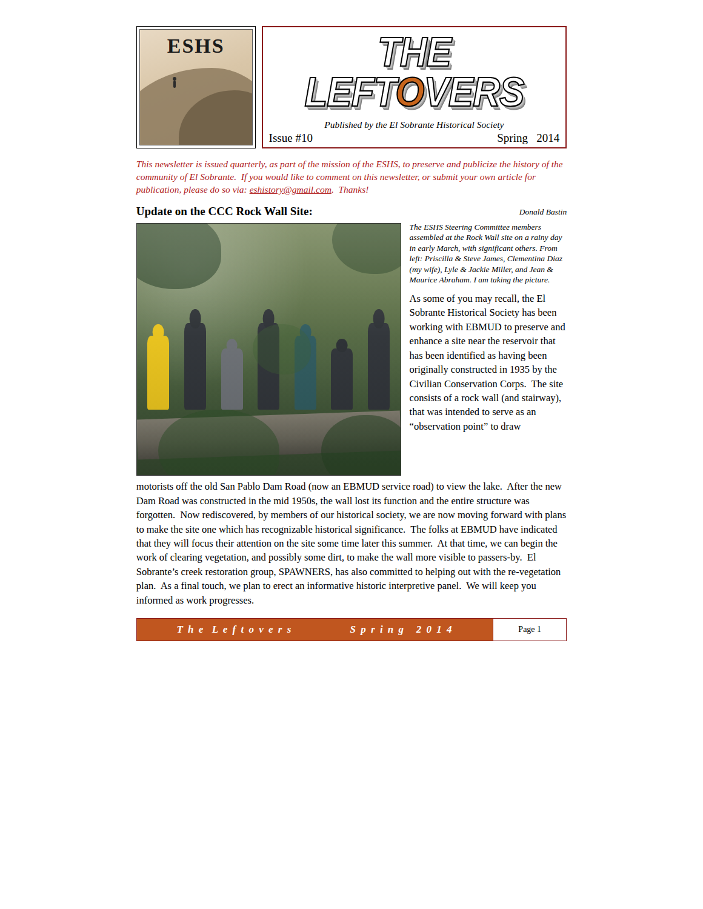ESHS
THE LEFTOVERS
Published by the El Sobrante Historical Society
Issue #10 Spring 2014
This newsletter is issued quarterly, as part of the mission of the ESHS, to preserve and publicize the history of the community of El Sobrante. If you would like to comment on this newsletter, or submit your own article for publication, please do so via: eshistory@gmail.com. Thanks!
Update on the CCC Rock Wall Site:
Donald Bastin
The ESHS Steering Committee members assembled at the Rock Wall site on a rainy day in early March, with significant others. From left: Priscilla & Steve James, Clementina Diaz (my wife), Lyle & Jackie Miller, and Jean & Maurice Abraham. I am taking the picture.
As some of you may recall, the El Sobrante Historical Society has been working with EBMUD to preserve and enhance a site near the reservoir that has been identified as having been originally constructed in 1935 by the Civilian Conservation Corps. The site consists of a rock wall (and stairway), that was intended to serve as an “observation point” to draw
motorists off the old San Pablo Dam Road (now an EBMUD service road) to view the lake. After the new Dam Road was constructed in the mid 1950s, the wall lost its function and the entire structure was forgotten. Now rediscovered, by members of our historical society, we are now moving forward with plans to make the site one which has recognizable historical significance. The folks at EBMUD have indicated that they will focus their attention on the site some time later this summer. At that time, we can begin the work of clearing vegetation, and possibly some dirt, to make the wall more visible to passers-by. El Sobrante’s creek restoration group, SPAWNERS, has also committed to helping out with the re-vegetation plan. As a final touch, we plan to erect an informative historic interpretive panel. We will keep you informed as work progresses.
T h e L e f t o v e r s S p r i n g 2 0 1 4
Page 1